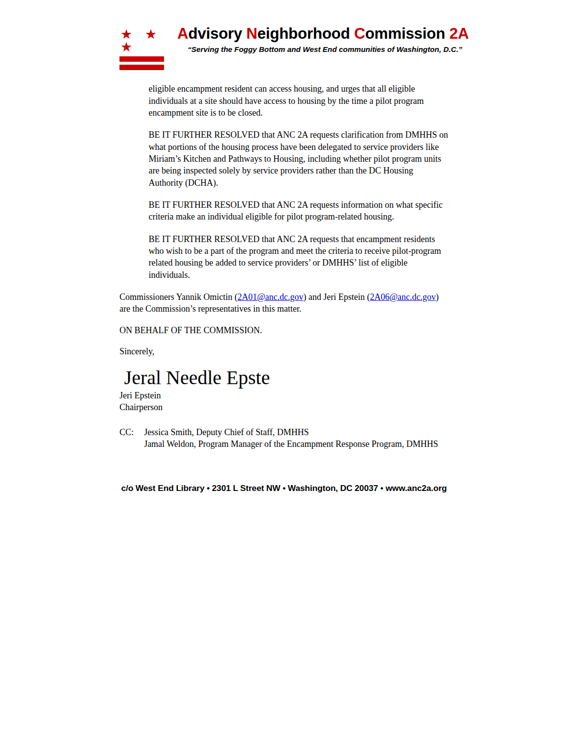★ ★ ★
Advisory Neighborhood Commission 2A
“Serving the Foggy Bottom and West End communities of Washington, D.C.”
eligible encampment resident can access housing, and urges that all eligible individuals at a site should have access to housing by the time a pilot program encampment site is to be closed.
BE IT FURTHER RESOLVED that ANC 2A requests clarification from DMHHS on what portions of the housing process have been delegated to service providers like Miriam’s Kitchen and Pathways to Housing, including whether pilot program units are being inspected solely by service providers rather than the DC Housing Authority (DCHA).
BE IT FURTHER RESOLVED that ANC 2A requests information on what specific criteria make an individual eligible for pilot program-related housing.
BE IT FURTHER RESOLVED that ANC 2A requests that encampment residents who wish to be a part of the program and meet the criteria to receive pilot-program related housing be added to service providers’ or DMHHS’ list of eligible individuals.
Commissioners Yannik Omictin (2A01@anc.dc.gov) and Jeri Epstein (2A06@anc.dc.gov) are the Commission’s representatives in this matter.
ON BEHALF OF THE COMMISSION.
Sincerely,
Jeral Needle Epste
Jeri Epstein
Chairperson
CC:
Jessica Smith, Deputy Chief of Staff, DMHHS
Jamal Weldon, Program Manager of the Encampment Response Program, DMHHS
c/o West End Library • 2301 L Street NW • Washington, DC 20037 • www.anc2a.org